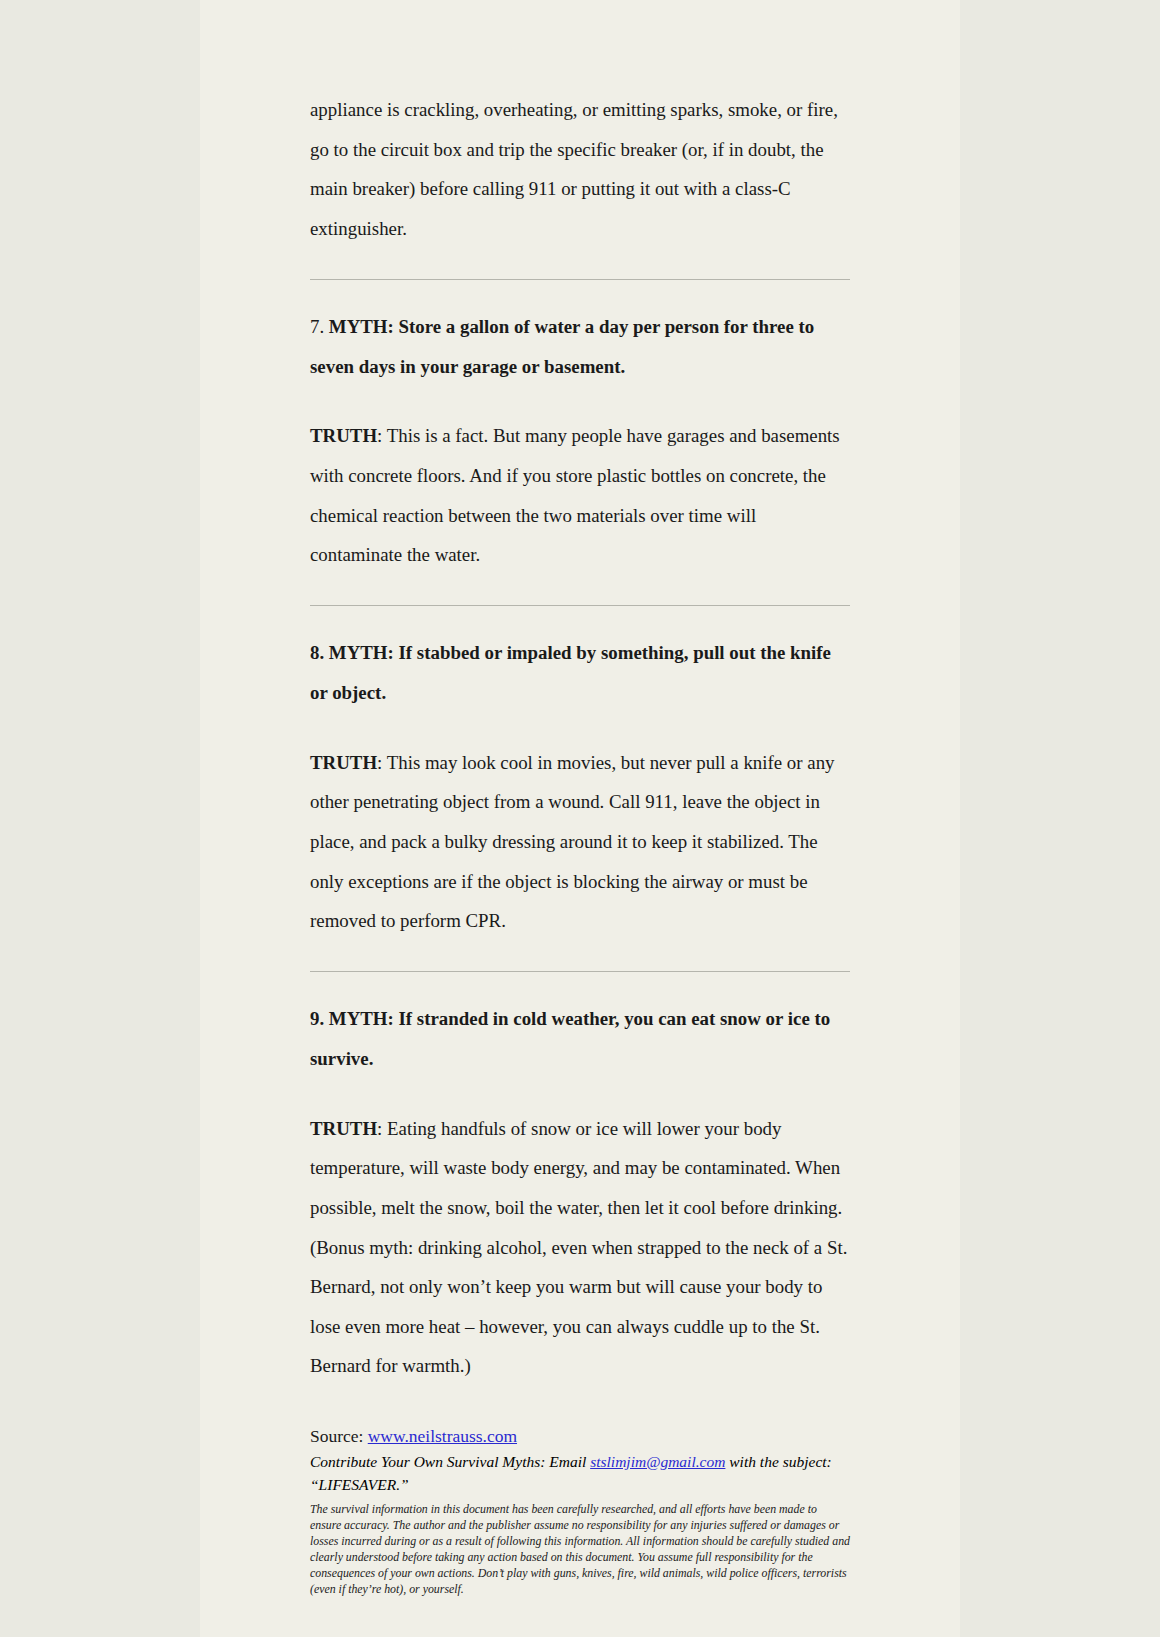appliance is crackling, overheating, or emitting sparks, smoke, or fire, go to the circuit box and trip the specific breaker (or, if in doubt, the main breaker) before calling 911 or putting it out with a class-C extinguisher.
7. MYTH: Store a gallon of water a day per person for three to seven days in your garage or basement.
TRUTH: This is a fact. But many people have garages and basements with concrete floors. And if you store plastic bottles on concrete, the chemical reaction between the two materials over time will contaminate the water.
8. MYTH: If stabbed or impaled by something, pull out the knife or object.
TRUTH: This may look cool in movies, but never pull a knife or any other penetrating object from a wound. Call 911, leave the object in place, and pack a bulky dressing around it to keep it stabilized. The only exceptions are if the object is blocking the airway or must be removed to perform CPR.
9. MYTH: If stranded in cold weather, you can eat snow or ice to survive.
TRUTH: Eating handfuls of snow or ice will lower your body temperature, will waste body energy, and may be contaminated. When possible, melt the snow, boil the water, then let it cool before drinking. (Bonus myth: drinking alcohol, even when strapped to the neck of a St. Bernard, not only won’t keep you warm but will cause your body to lose even more heat – however, you can always cuddle up to the St. Bernard for warmth.)
Source: www.neilstrauss.com
Contribute Your Own Survival Myths: Email stslimjim@gmail.com with the subject: “LIFESAVER.”
The survival information in this document has been carefully researched, and all efforts have been made to ensure accuracy. The author and the publisher assume no responsibility for any injuries suffered or damages or losses incurred during or as a result of following this information. All information should be carefully studied and clearly understood before taking any action based on this document. You assume full responsibility for the consequences of your own actions. Don’t play with guns, knives, fire, wild animals, wild police officers, terrorists (even if they’re hot), or yourself.